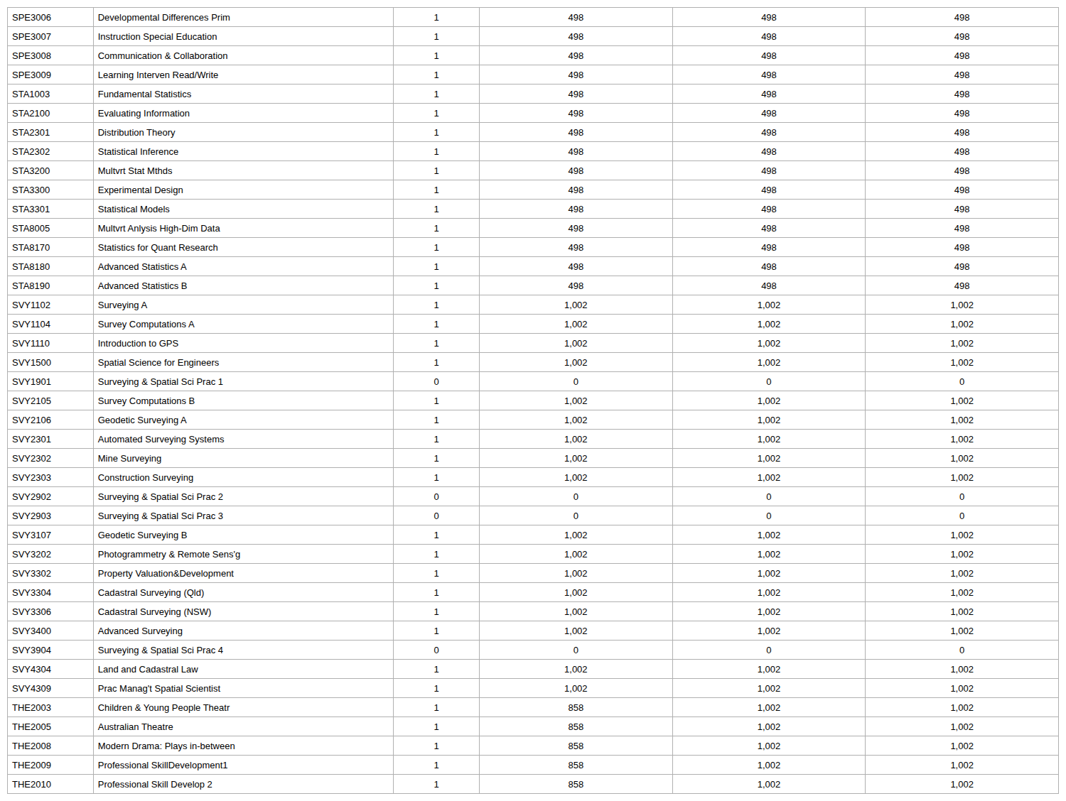| SPE3006 | Developmental Differences Prim | 1 | 498 | 498 | 498 |
| SPE3007 | Instruction Special Education | 1 | 498 | 498 | 498 |
| SPE3008 | Communication & Collaboration | 1 | 498 | 498 | 498 |
| SPE3009 | Learning Interven Read/Write | 1 | 498 | 498 | 498 |
| STA1003 | Fundamental Statistics | 1 | 498 | 498 | 498 |
| STA2100 | Evaluating Information | 1 | 498 | 498 | 498 |
| STA2301 | Distribution Theory | 1 | 498 | 498 | 498 |
| STA2302 | Statistical Inference | 1 | 498 | 498 | 498 |
| STA3200 | Multvrt Stat Mthds | 1 | 498 | 498 | 498 |
| STA3300 | Experimental Design | 1 | 498 | 498 | 498 |
| STA3301 | Statistical Models | 1 | 498 | 498 | 498 |
| STA8005 | Multvrt Anlysis High-Dim Data | 1 | 498 | 498 | 498 |
| STA8170 | Statistics for Quant Research | 1 | 498 | 498 | 498 |
| STA8180 | Advanced Statistics A | 1 | 498 | 498 | 498 |
| STA8190 | Advanced Statistics B | 1 | 498 | 498 | 498 |
| SVY1102 | Surveying A | 1 | 1,002 | 1,002 | 1,002 |
| SVY1104 | Survey Computations A | 1 | 1,002 | 1,002 | 1,002 |
| SVY1110 | Introduction to GPS | 1 | 1,002 | 1,002 | 1,002 |
| SVY1500 | Spatial Science for Engineers | 1 | 1,002 | 1,002 | 1,002 |
| SVY1901 | Surveying & Spatial Sci Prac 1 | 0 | 0 | 0 | 0 |
| SVY2105 | Survey Computations B | 1 | 1,002 | 1,002 | 1,002 |
| SVY2106 | Geodetic Surveying A | 1 | 1,002 | 1,002 | 1,002 |
| SVY2301 | Automated Surveying Systems | 1 | 1,002 | 1,002 | 1,002 |
| SVY2302 | Mine Surveying | 1 | 1,002 | 1,002 | 1,002 |
| SVY2303 | Construction Surveying | 1 | 1,002 | 1,002 | 1,002 |
| SVY2902 | Surveying & Spatial Sci Prac 2 | 0 | 0 | 0 | 0 |
| SVY2903 | Surveying & Spatial Sci Prac 3 | 0 | 0 | 0 | 0 |
| SVY3107 | Geodetic Surveying B | 1 | 1,002 | 1,002 | 1,002 |
| SVY3202 | Photogrammetry & Remote Sens'g | 1 | 1,002 | 1,002 | 1,002 |
| SVY3302 | Property Valuation&Development | 1 | 1,002 | 1,002 | 1,002 |
| SVY3304 | Cadastral Surveying (Qld) | 1 | 1,002 | 1,002 | 1,002 |
| SVY3306 | Cadastral Surveying (NSW) | 1 | 1,002 | 1,002 | 1,002 |
| SVY3400 | Advanced Surveying | 1 | 1,002 | 1,002 | 1,002 |
| SVY3904 | Surveying & Spatial Sci Prac 4 | 0 | 0 | 0 | 0 |
| SVY4304 | Land and Cadastral Law | 1 | 1,002 | 1,002 | 1,002 |
| SVY4309 | Prac Manag't Spatial Scientist | 1 | 1,002 | 1,002 | 1,002 |
| THE2003 | Children & Young People Theatr | 1 | 858 | 1,002 | 1,002 |
| THE2005 | Australian Theatre | 1 | 858 | 1,002 | 1,002 |
| THE2008 | Modern Drama: Plays in-between | 1 | 858 | 1,002 | 1,002 |
| THE2009 | Professional SkillDevelopment1 | 1 | 858 | 1,002 | 1,002 |
| THE2010 | Professional Skill Develop 2 | 1 | 858 | 1,002 | 1,002 |